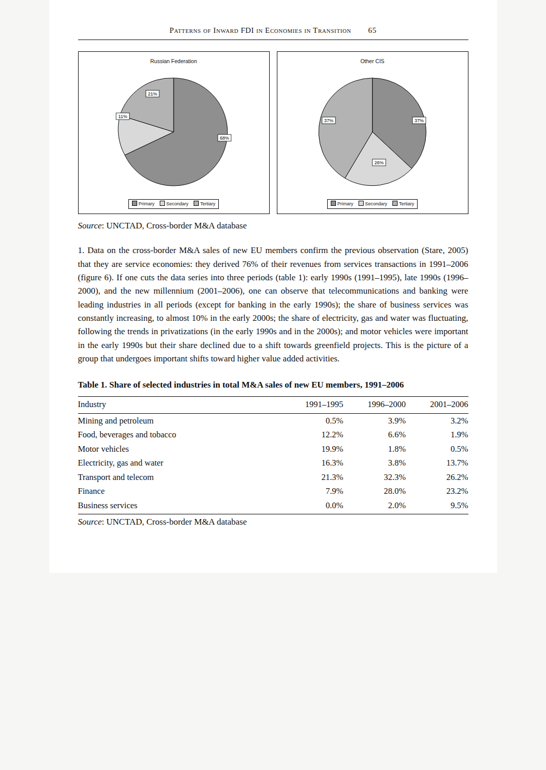Patterns of Inward FDI in Economies in Transition65
Russian Federation
68% 11% 21%
Primary Secondary Tertiary
Other CIS
37% 26% 37%
Primary Secondary Tertiary
Source: UNCTAD, Cross-border M&A database
1. Data on the cross-border M&A sales of new EU members confirm the previous observation (Stare, 2005) that they are service economies: they derived 76% of their revenues from services transactions in 1991–2006 (figure 6). If one cuts the data series into three periods (table 1): early 1990s (1991–1995), late 1990s (1996–2000), and the new millennium (2001–2006), one can observe that telecommunications and banking were leading industries in all periods (except for banking in the early 1990s); the share of business services was constantly increasing, to almost 10% in the early 2000s; the share of electricity, gas and water was fluctuating, following the trends in privatizations (in the early 1990s and in the 2000s); and motor vehicles were important in the early 1990s but their share declined due to a shift towards greenfield projects. This is the picture of a group that undergoes important shifts toward higher value added activities.
Table 1. Share of selected industries in total M&A sales of new EU members, 1991–2006
| Industry | 1991–1995 | 1996–2000 | 2001–2006 |
| --- | --- | --- | --- |
| Mining and petroleum | 0.5% | 3.9% | 3.2% |
| Food, beverages and tobacco | 12.2% | 6.6% | 1.9% |
| Motor vehicles | 19.9% | 1.8% | 0.5% |
| Electricity, gas and water | 16.3% | 3.8% | 13.7% |
| Transport and telecom | 21.3% | 32.3% | 26.2% |
| Finance | 7.9% | 28.0% | 23.2% |
| Business services | 0.0% | 2.0% | 9.5% |
Source: UNCTAD, Cross-border M&A database